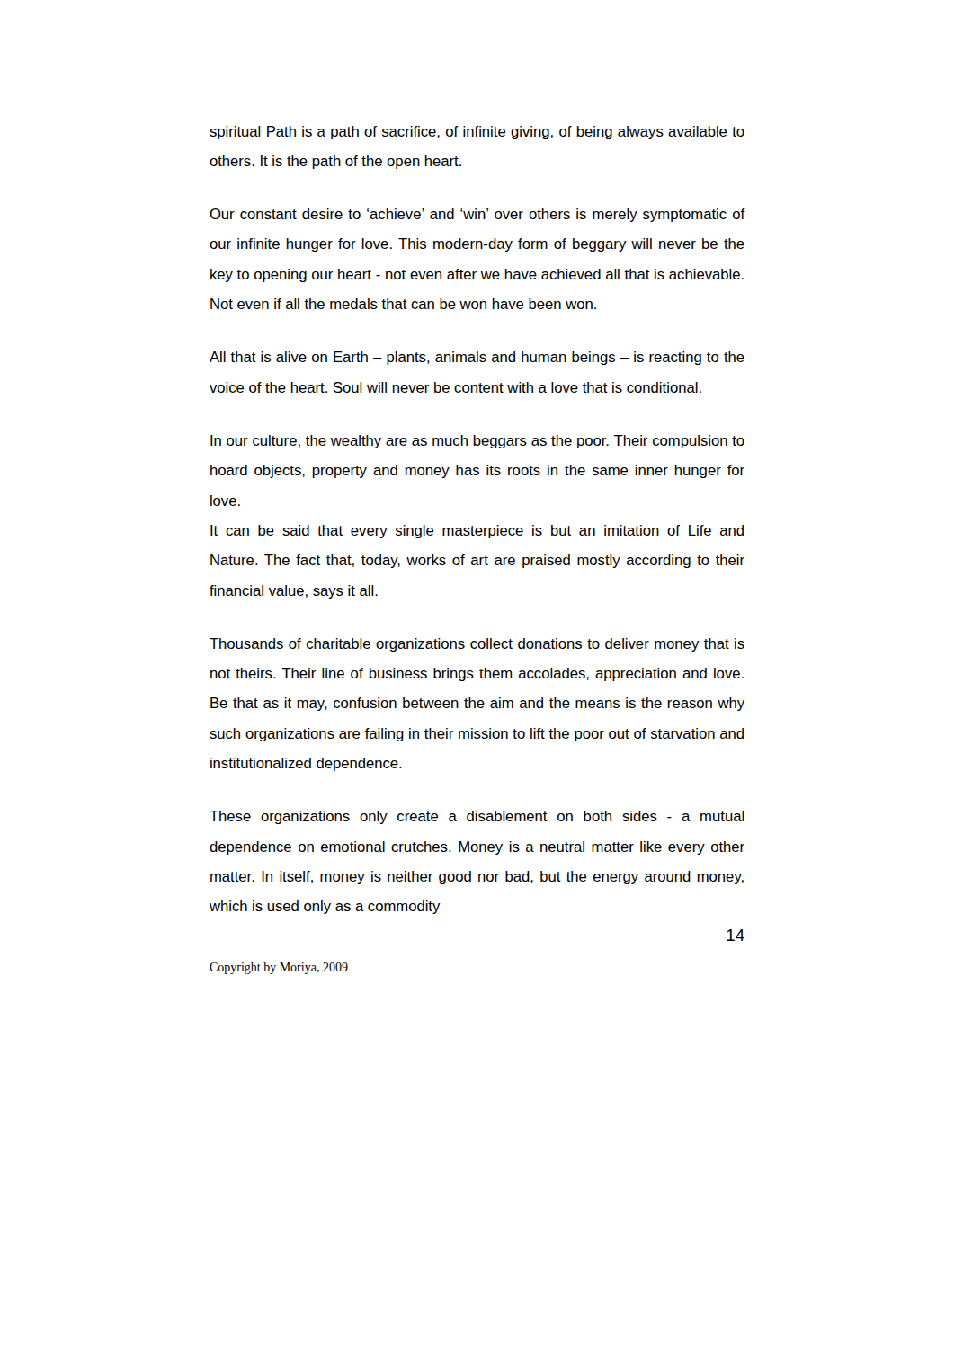spiritual Path is a path of sacrifice, of infinite giving, of being always available to others. It is the path of the open heart.
Our constant desire to ‘achieve’ and ‘win’ over others is merely symptomatic of our infinite hunger for love. This modern-day form of beggary will never be the key to opening our heart - not even after we have achieved all that is achievable. Not even if all the medals that can be won have been won.
All that is alive on Earth – plants, animals and human beings – is reacting to the voice of the heart. Soul will never be content with a love that is conditional.
In our culture, the wealthy are as much beggars as the poor. Their compulsion to hoard objects, property and money has its roots in the same inner hunger for love.
It can be said that every single masterpiece is but an imitation of Life and Nature. The fact that, today, works of art are praised mostly according to their financial value, says it all.
Thousands of charitable organizations collect donations to deliver money that is not theirs. Their line of business brings them accolades, appreciation and love. Be that as it may, confusion between the aim and the means is the reason why such organizations are failing in their mission to lift the poor out of starvation and institutionalized dependence.
These organizations only create a disablement on both sides - a mutual dependence on emotional crutches. Money is a neutral matter like every other matter. In itself, money is neither good nor bad, but the energy around money, which is used only as a commodity
14
Copyright by Moriya, 2009